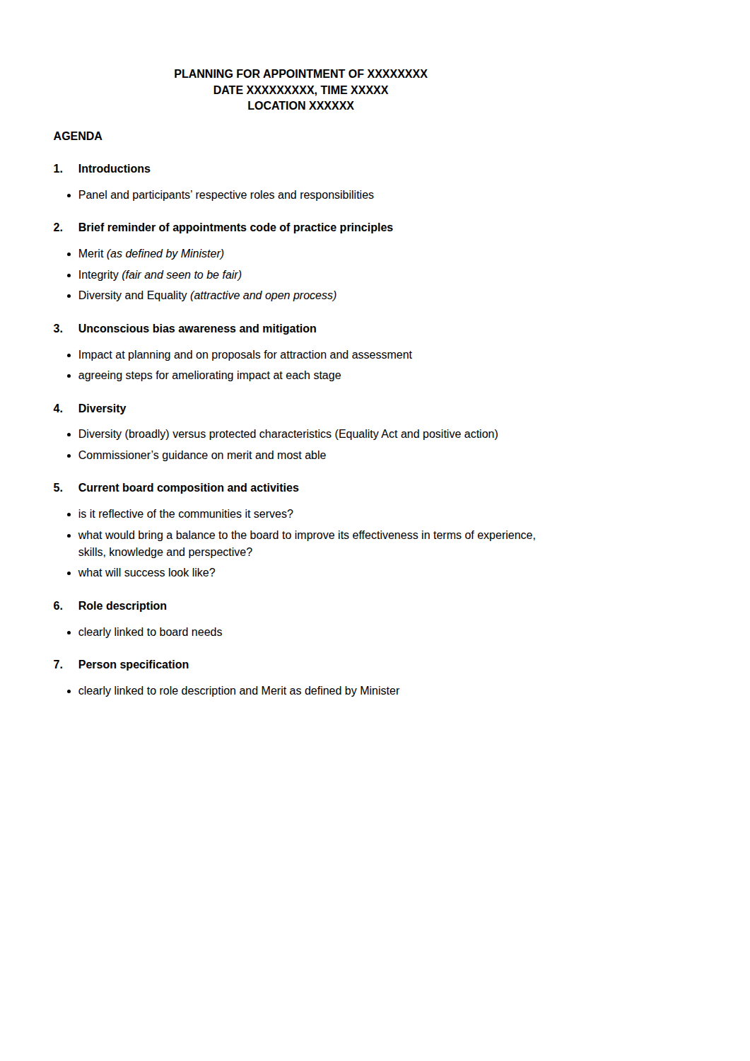PLANNING FOR APPOINTMENT OF XXXXXXXX
DATE XXXXXXXXX, TIME XXXXX
LOCATION XXXXXX
AGENDA
1. Introductions
Panel and participants’ respective roles and responsibilities
2. Brief reminder of appointments code of practice principles
Merit (as defined by Minister)
Integrity (fair and seen to be fair)
Diversity and Equality (attractive and open process)
3. Unconscious bias awareness and mitigation
Impact at planning and on proposals for attraction and assessment
agreeing steps for ameliorating impact at each stage
4. Diversity
Diversity (broadly) versus protected characteristics (Equality Act and positive action)
Commissioner’s guidance on merit and most able
5. Current board composition and activities
is it reflective of the communities it serves?
what would bring a balance to the board to improve its effectiveness in terms of experience, skills, knowledge and perspective?
what will success look like?
6. Role description
clearly linked to board needs
7. Person specification
clearly linked to role description and Merit as defined by Minister